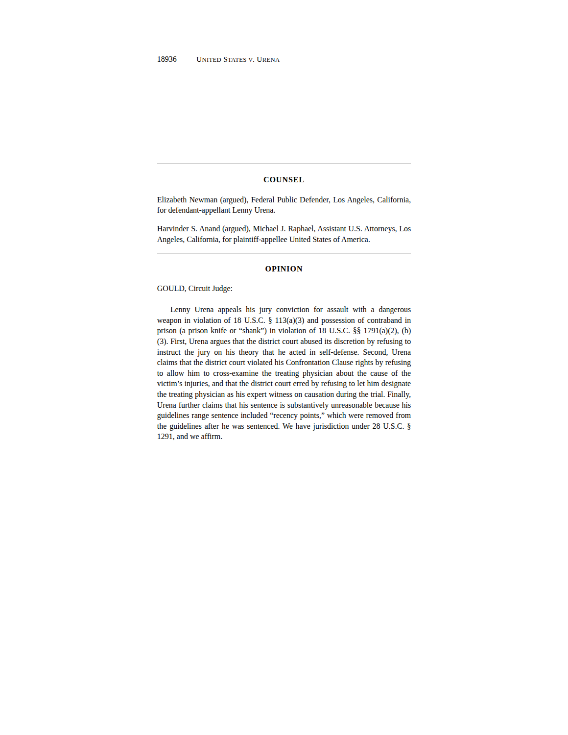18936 UNITED STATES v. URENA
COUNSEL
Elizabeth Newman (argued), Federal Public Defender, Los Angeles, California, for defendant-appellant Lenny Urena.
Harvinder S. Anand (argued), Michael J. Raphael, Assistant U.S. Attorneys, Los Angeles, California, for plaintiff-appellee United States of America.
OPINION
GOULD, Circuit Judge:
Lenny Urena appeals his jury conviction for assault with a dangerous weapon in violation of 18 U.S.C. § 113(a)(3) and possession of contraband in prison (a prison knife or “shank”) in violation of 18 U.S.C. §§ 1791(a)(2), (b)(3). First, Urena argues that the district court abused its discretion by refusing to instruct the jury on his theory that he acted in self-defense. Second, Urena claims that the district court violated his Confrontation Clause rights by refusing to allow him to cross-examine the treating physician about the cause of the victim’s injuries, and that the district court erred by refusing to let him designate the treating physician as his expert witness on causation during the trial. Finally, Urena further claims that his sentence is substantively unreasonable because his guidelines range sentence included “recency points,” which were removed from the guidelines after he was sentenced. We have jurisdiction under 28 U.S.C. § 1291, and we affirm.